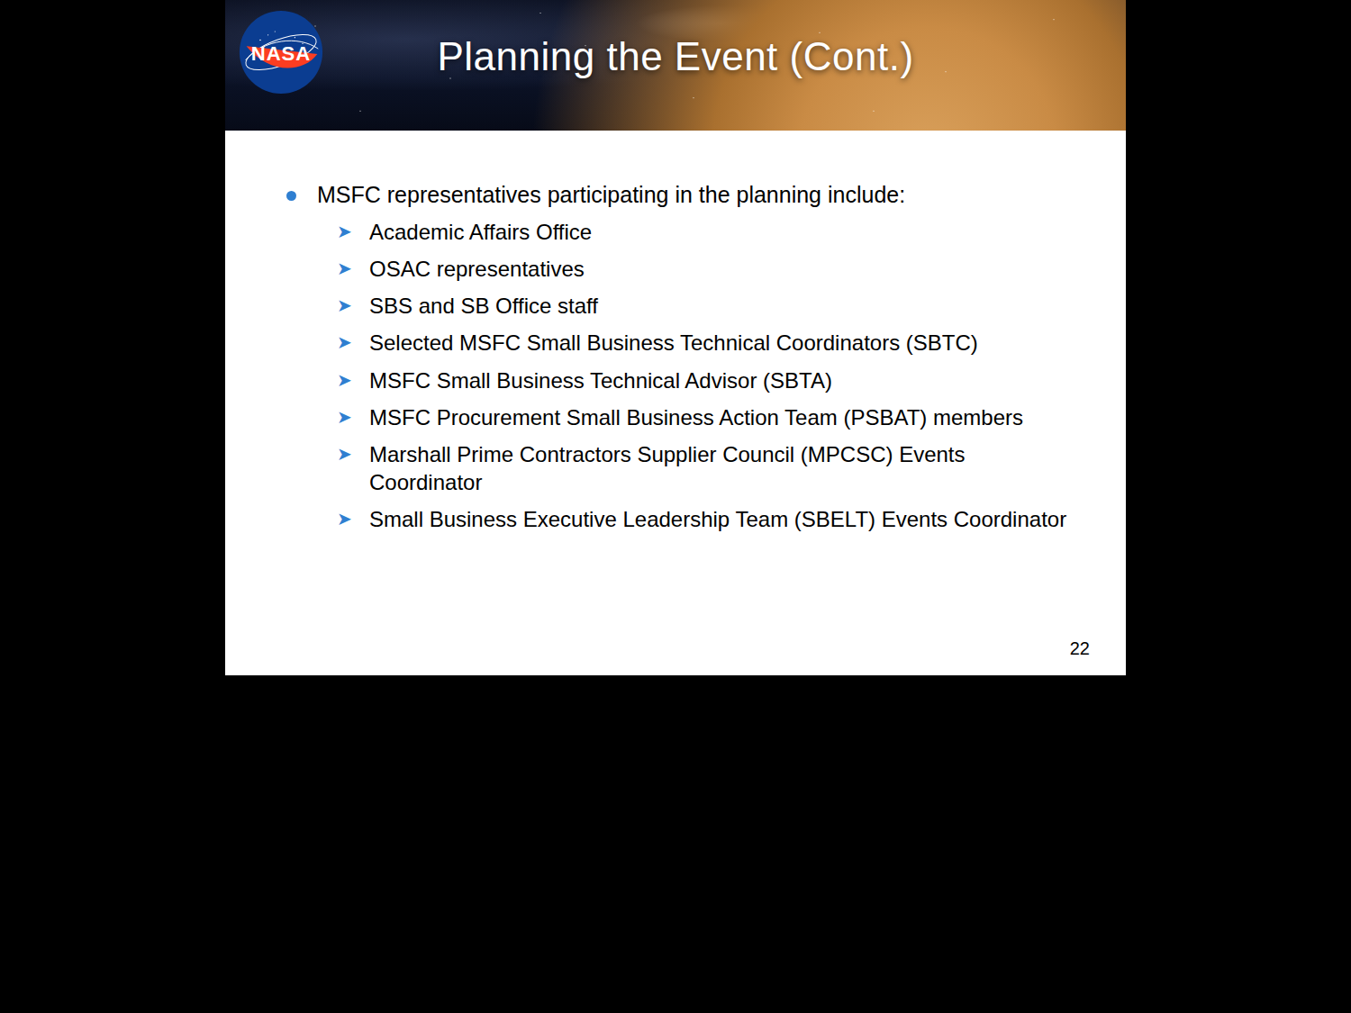NASA
Planning the Event (Cont.)
MSFC representatives participating in the planning include:
Academic Affairs Office
OSAC representatives
SBS and SB Office staff
Selected MSFC Small Business Technical Coordinators (SBTC)
MSFC Small Business Technical Advisor (SBTA)
MSFC Procurement Small Business Action Team (PSBAT) members
Marshall Prime Contractors Supplier Council (MPCSC) Events Coordinator
Small Business Executive Leadership Team (SBELT) Events Coordinator
22